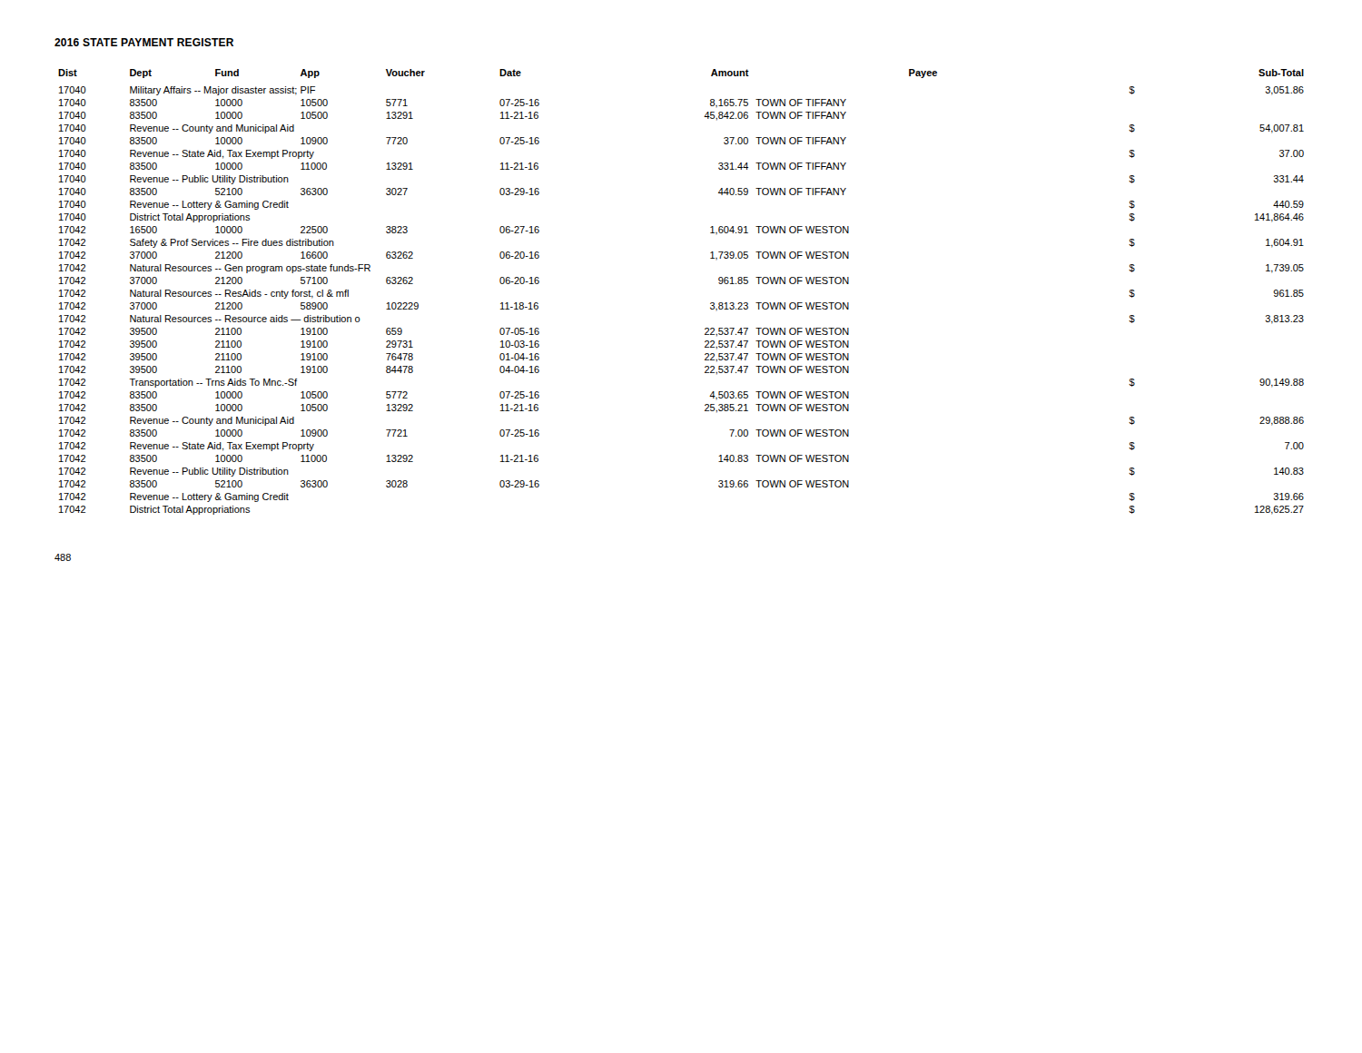2016 STATE PAYMENT REGISTER
| Dist | Dept | Fund | App | Voucher | Date | Amount | Payee | | Sub-Total |
| --- | --- | --- | --- | --- | --- | --- | --- | --- | --- |
| 17040 | Military Affairs -- Major disaster assist; PIF | | | $ | 3,051.86 |
| 17040 | 83500 | 10000 | 10500 | 5771 | 07-25-16 | 8,165.75 | TOWN OF TIFFANY | | |
| 17040 | 83500 | 10000 | 10500 | 13291 | 11-21-16 | 45,842.06 | TOWN OF TIFFANY | | |
| 17040 | Revenue -- County and Municipal Aid | | | $ | 54,007.81 |
| 17040 | 83500 | 10000 | 10900 | 7720 | 07-25-16 | 37.00 | TOWN OF TIFFANY | | |
| 17040 | Revenue -- State Aid, Tax Exempt Proprty | | | $ | 37.00 |
| 17040 | 83500 | 10000 | 11000 | 13291 | 11-21-16 | 331.44 | TOWN OF TIFFANY | | |
| 17040 | Revenue -- Public Utility Distribution | | | $ | 331.44 |
| 17040 | 83500 | 52100 | 36300 | 3027 | 03-29-16 | 440.59 | TOWN OF TIFFANY | | |
| 17040 | Revenue -- Lottery & Gaming Credit | | | $ | 440.59 |
| 17040 | District Total Appropriations | | | $ | 141,864.46 |
| 17042 | 16500 | 10000 | 22500 | 3823 | 06-27-16 | 1,604.91 | TOWN OF WESTON | | |
| 17042 | Safety & Prof Services -- Fire dues distribution | | | $ | 1,604.91 |
| 17042 | 37000 | 21200 | 16600 | 63262 | 06-20-16 | 1,739.05 | TOWN OF WESTON | | |
| 17042 | Natural Resources -- Gen program ops-state funds-FR | | | $ | 1,739.05 |
| 17042 | 37000 | 21200 | 57100 | 63262 | 06-20-16 | 961.85 | TOWN OF WESTON | | |
| 17042 | Natural Resources -- ResAids - cnty forst, cl & mfl | | | $ | 961.85 |
| 17042 | 37000 | 21200 | 58900 | 102229 | 11-18-16 | 3,813.23 | TOWN OF WESTON | | |
| 17042 | Natural Resources -- Resource aids — distribution o | | | $ | 3,813.23 |
| 17042 | 39500 | 21100 | 19100 | 659 | 07-05-16 | 22,537.47 | TOWN OF WESTON | | |
| 17042 | 39500 | 21100 | 19100 | 29731 | 10-03-16 | 22,537.47 | TOWN OF WESTON | | |
| 17042 | 39500 | 21100 | 19100 | 76478 | 01-04-16 | 22,537.47 | TOWN OF WESTON | | |
| 17042 | 39500 | 21100 | 19100 | 84478 | 04-04-16 | 22,537.47 | TOWN OF WESTON | | |
| 17042 | Transportation -- Trns Aids To Mnc.-Sf | | | $ | 90,149.88 |
| 17042 | 83500 | 10000 | 10500 | 5772 | 07-25-16 | 4,503.65 | TOWN OF WESTON | | |
| 17042 | 83500 | 10000 | 10500 | 13292 | 11-21-16 | 25,385.21 | TOWN OF WESTON | | |
| 17042 | Revenue -- County and Municipal Aid | | | $ | 29,888.86 |
| 17042 | 83500 | 10000 | 10900 | 7721 | 07-25-16 | 7.00 | TOWN OF WESTON | | |
| 17042 | Revenue -- State Aid, Tax Exempt Proprty | | | $ | 7.00 |
| 17042 | 83500 | 10000 | 11000 | 13292 | 11-21-16 | 140.83 | TOWN OF WESTON | | |
| 17042 | Revenue -- Public Utility Distribution | | | $ | 140.83 |
| 17042 | 83500 | 52100 | 36300 | 3028 | 03-29-16 | 319.66 | TOWN OF WESTON | | |
| 17042 | Revenue -- Lottery & Gaming Credit | | | $ | 319.66 |
| 17042 | District Total Appropriations | | | $ | 128,625.27 |
488